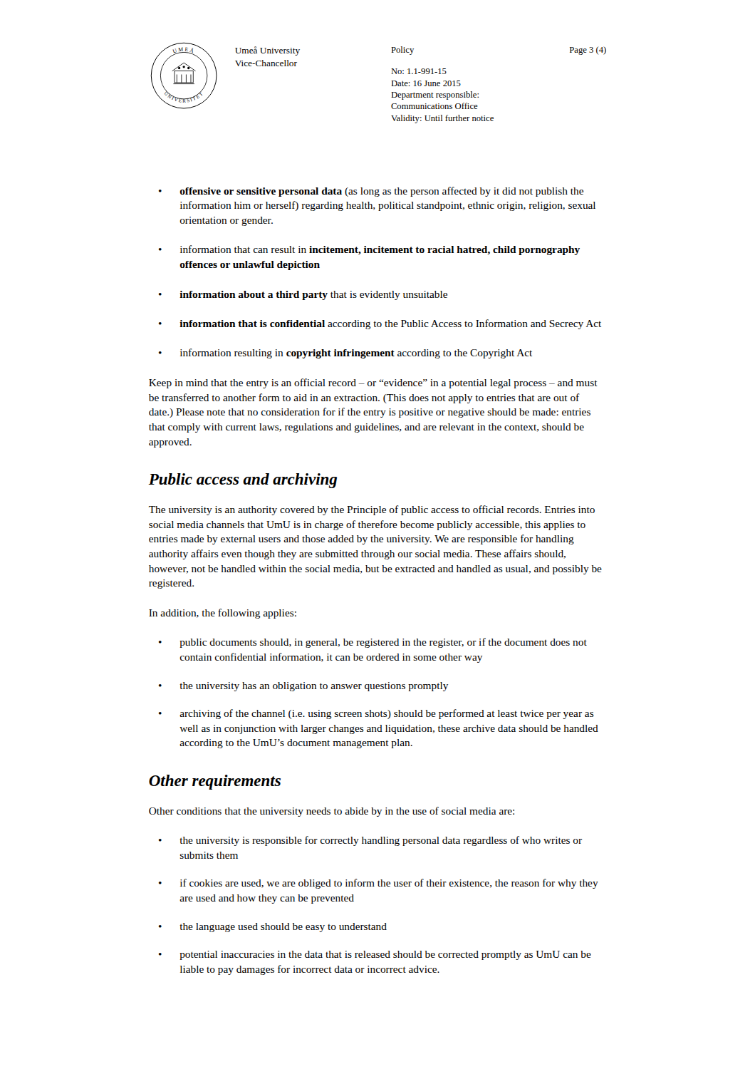UMEÅ UNIVERSITET
Umeå University
Vice-Chancellor
Policy
No: 1.1-991-15
Date: 16 June 2015
Department responsible:
Communications Office
Validity: Until further notice
Page 3 (4)
offensive or sensitive personal data (as long as the person affected by it did not publish the information him or herself) regarding health, political standpoint, ethnic origin, religion, sexual orientation or gender.
information that can result in incitement, incitement to racial hatred, child pornography offences or unlawful depiction
information about a third party that is evidently unsuitable
information that is confidential according to the Public Access to Information and Secrecy Act
information resulting in copyright infringement according to the Copyright Act
Keep in mind that the entry is an official record – or “evidence” in a potential legal process – and must be transferred to another form to aid in an extraction. (This does not apply to entries that are out of date.) Please note that no consideration for if the entry is positive or negative should be made: entries that comply with current laws, regulations and guidelines, and are relevant in the context, should be approved.
Public access and archiving
The university is an authority covered by the Principle of public access to official records. Entries into social media channels that UmU is in charge of therefore become publicly accessible, this applies to entries made by external users and those added by the university. We are responsible for handling authority affairs even though they are submitted through our social media. These affairs should, however, not be handled within the social media, but be extracted and handled as usual, and possibly be registered.
In addition, the following applies:
public documents should, in general, be registered in the register, or if the document does not contain confidential information, it can be ordered in some other way
the university has an obligation to answer questions promptly
archiving of the channel (i.e. using screen shots) should be performed at least twice per year as well as in conjunction with larger changes and liquidation, these archive data should be handled according to the UmU’s document management plan.
Other requirements
Other conditions that the university needs to abide by in the use of social media are:
the university is responsible for correctly handling personal data regardless of who writes or submits them
if cookies are used, we are obliged to inform the user of their existence, the reason for why they are used and how they can be prevented
the language used should be easy to understand
potential inaccuracies in the data that is released should be corrected promptly as UmU can be liable to pay damages for incorrect data or incorrect advice.